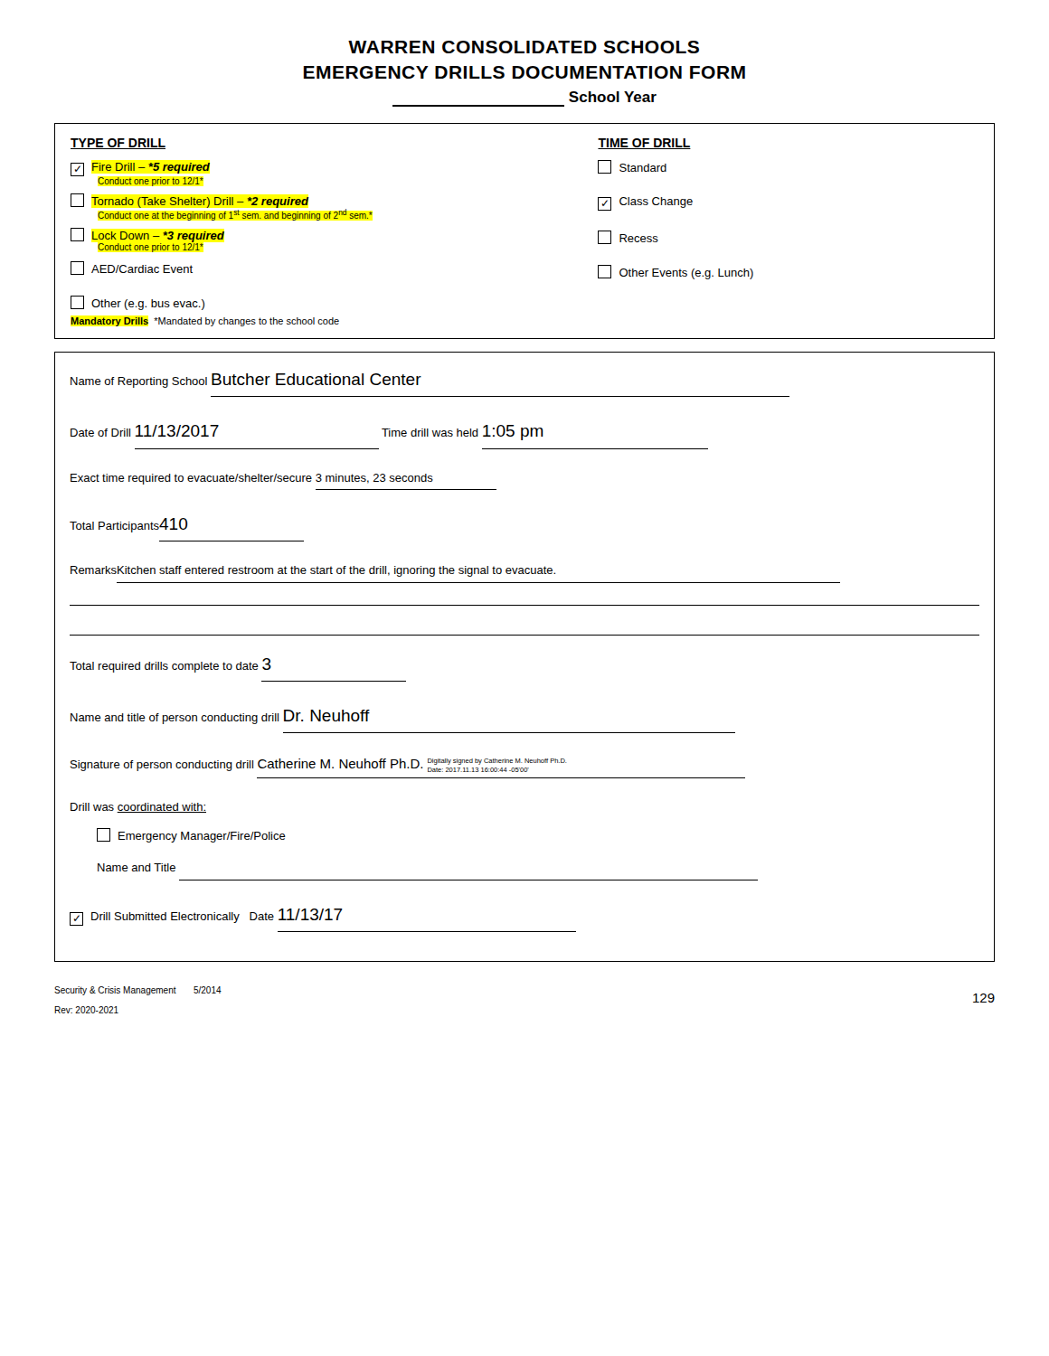WARREN CONSOLIDATED SCHOOLS
EMERGENCY DRILLS DOCUMENTATION FORM
School Year
| TYPE OF DRILL | TIME OF DRILL |
| Fire Drill – *5 required Conduct one prior to 12/1* Tornado (Take Shelter) Drill – *2 required Conduct one at the beginning of 1 st sem. and beginning of 2 nd sem.* Lock Down – *3 required Conduct one prior to 12/1* AED/Cardiac Event Other (e.g. bus evac.) Mandatory Drills *Mandated by changes to the school code | Standard Class Change Recess Other Events (e.g. Lunch) |
Name of Reporting School Butcher Educational Center
Date of Drill 11/13/2017 Time drill was held 1:05 pm
Exact time required to evacuate/shelter/secure 3 minutes, 23 seconds
Total Participants410
RemarksKitchen staff entered restroom at the start of the drill, ignoring the signal to evacuate.
Total required drills complete to date 3
Name and title of person conducting drill Dr. Neuhoff
Signature of person conducting drill Catherine M. Neuhoff Ph.D. Digitally signed by Catherine M. Neuhoff Ph.D.
Date: 2017.11.13 16:00:44 -05'00'
Drill was coordinated with:
Emergency Manager/Fire/Police
Name and Title
Drill Submitted Electronically Date 11/13/17
Security & Crisis Management 5/2014
129
Rev: 2020-2021